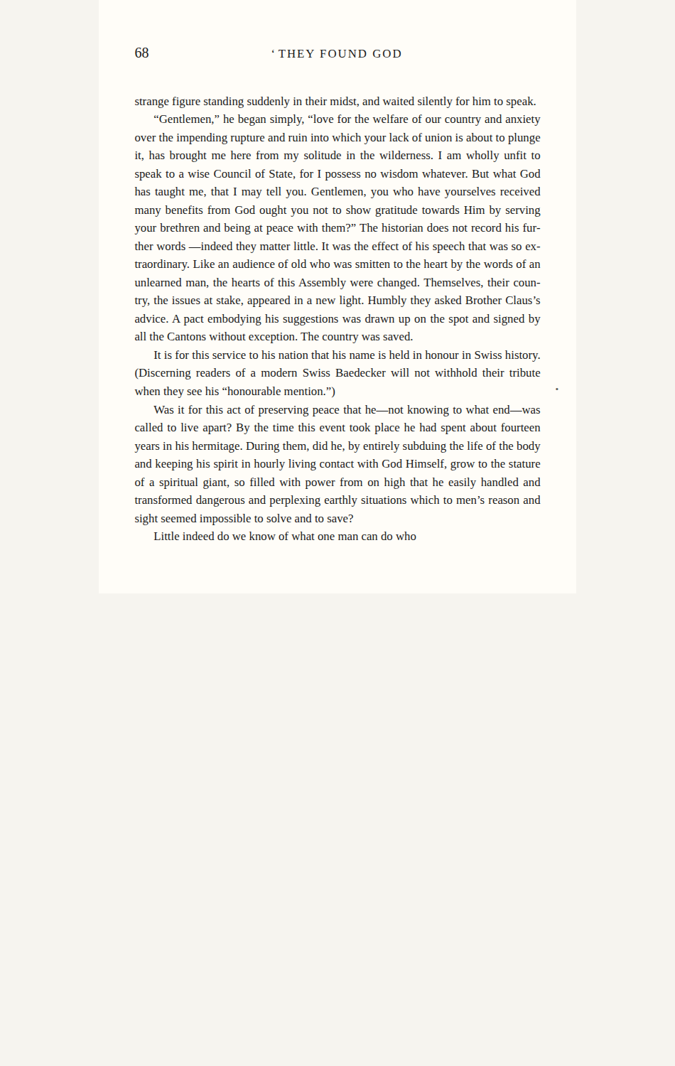68 They Found God
strange figure standing suddenly in their midst, and waited silently for him to speak.
“Gentlemen,” he began simply, “love for the welfare of our country and anxiety over the impending rupture and ruin into which your lack of union is about to plunge it, has brought me here from my solitude in the wilderness. I am wholly unfit to speak to a wise Council of State, for I possess no wisdom whatever. But what God has taught me, that I may tell you. Gentlemen, you who have yourselves received many benefits from God ought you not to show gratitude towards Him by serving your brethren and being at peace with them?” The historian does not record his further words —indeed they matter little. It was the effect of his speech that was so extraordinary. Like an audience of old who was smitten to the heart by the words of an unlearned man, the hearts of this Assembly were changed. Themselves, their country, the issues at stake, appeared in a new light. Humbly they asked Brother Claus’s advice. A pact embodying his suggestions was drawn up on the spot and signed by all the Cantons without exception. The country was saved.
It is for this service to his nation that his name is held in honour in Swiss history. (Discerning readers of a modern Swiss Baedecker will not withhold their tribute when they see his “honourable mention.”)
Was it for this act of preserving peace that he—not knowing to what end—was called to live apart? By the time this event took place he had spent about fourteen years in his hermitage. During them, did he, by entirely subduing the life of the body and keeping his spirit in hourly living contact with God Himself, grow to the stature of a spiritual giant, so filled with power from on high that he easily handled and transformed dangerous and perplexing earthly situations which to men’s reason and sight seemed impossible to solve and to save?
Little indeed do we know of what one man can do who